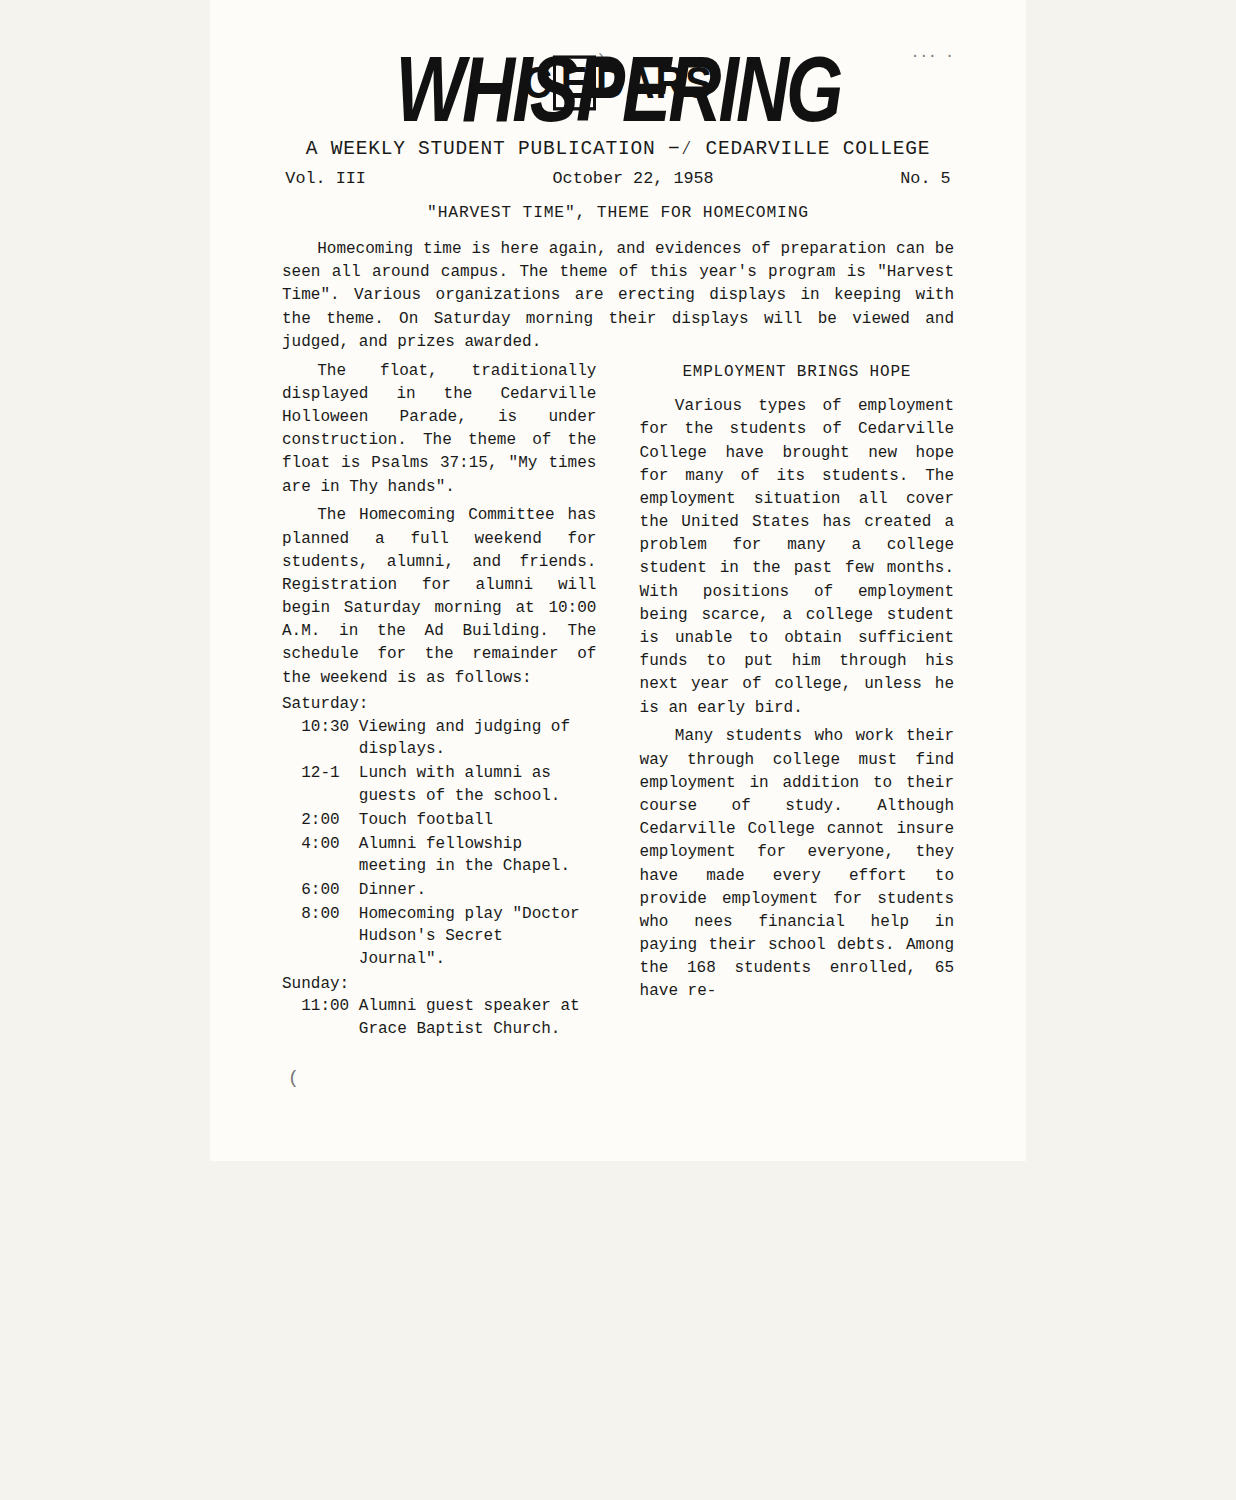› ··· ·
WHISPERING
CEDARS
A WEEKLY STUDENT PUBLICATION −⁄ CEDARVILLE COLLEGE
Vol. III October 22, 1958 No. 5
"HARVEST TIME", THEME FOR HOMECOMING
Homecoming time is here again, and evidences of preparation can be seen all around campus. The theme of this year's program is "Harvest Time". Various organizations are erecting displays in keeping with the theme. On Saturday morning their displays will be viewed and judged, and prizes awarded.
The float, traditionally displayed in the Cedarville Holloween Parade, is under construction. The theme of the float is Psalms 37:15, "My times are in Thy hands".
The Homecoming Committee has planned a full weekend for students, alumni, and friends. Registration for alumni will begin Saturday morning at 10:00 A.M. in the Ad Building. The schedule for the remainder of the weekend is as follows:
Saturday:
| 10:30 | Viewing and judging of displays. |
| 12-1 | Lunch with alumni as guests of the school. |
| 2:00 | Touch football |
| 4:00 | Alumni fellowship meeting in the Chapel. |
| 6:00 | Dinner. |
| 8:00 | Homecoming play "Doctor Hudson's Secret Journal". |
Sunday:
| 11:00 | Alumni guest speaker at Grace Baptist Church. |
EMPLOYMENT BRINGS HOPE
Various types of employment for the students of Cedarville College have brought new hope for many of its students. The employment situation all cover the United States has created a problem for many a college student in the past few months. With positions of employment being scarce, a college student is unable to obtain sufficient funds to put him through his next year of college, unless he is an early bird.
Many students who work their way through college must find employment in addition to their course of study. Although Cedarville College cannot insure employment for everyone, they have made every effort to provide employment for students who nees financial help in paying their school debts. Among the 168 students enrolled, 65 have re-
(